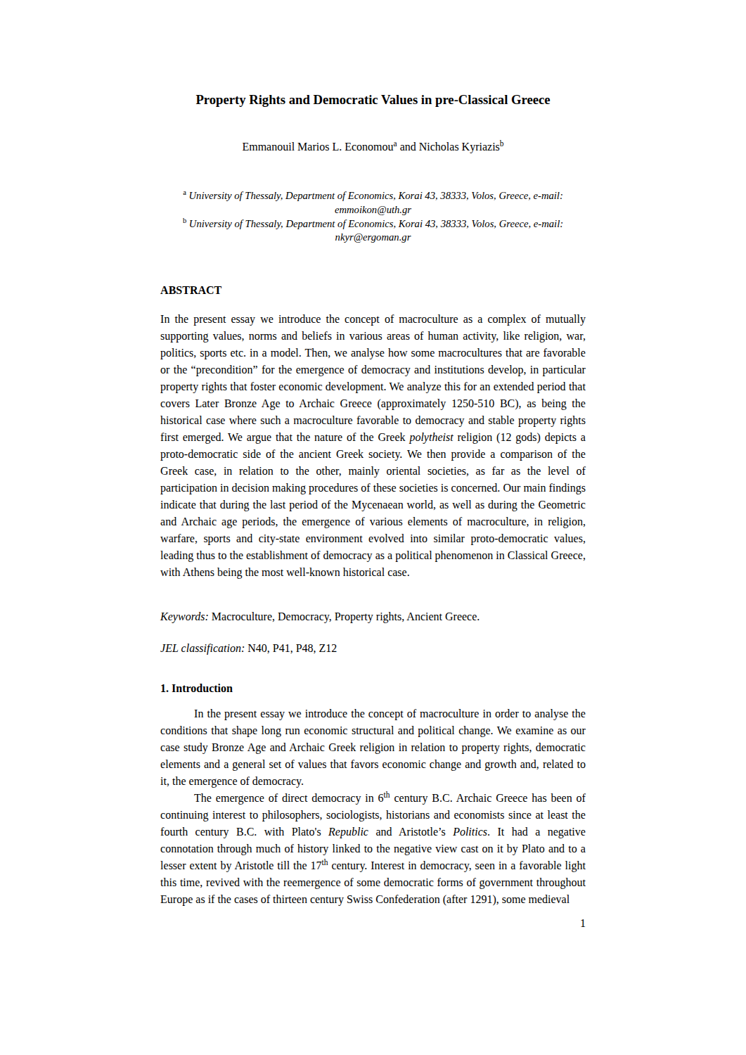Property Rights and Democratic Values in pre-Classical Greece
Emmanouil Marios L. Economoua and Nicholas Kyriazisb
a University of Thessaly, Department of Economics, Korai 43, 38333, Volos, Greece, e-mail:
emmoikon@uth.gr
b University of Thessaly, Department of Economics, Korai 43, 38333, Volos, Greece, e-mail:
nkyr@ergoman.gr
ABSTRACT
In the present essay we introduce the concept of macroculture as a complex of mutually supporting values, norms and beliefs in various areas of human activity, like religion, war, politics, sports etc. in a model. Then, we analyse how some macrocultures that are favorable or the “precondition” for the emergence of democracy and institutions develop, in particular property rights that foster economic development. We analyze this for an extended period that covers Later Bronze Age to Archaic Greece (approximately 1250-510 BC), as being the historical case where such a macroculture favorable to democracy and stable property rights first emerged. We argue that the nature of the Greek polytheist religion (12 gods) depicts a proto-democratic side of the ancient Greek society. We then provide a comparison of the Greek case, in relation to the other, mainly oriental societies, as far as the level of participation in decision making procedures of these societies is concerned. Our main findings indicate that during the last period of the Mycenaean world, as well as during the Geometric and Archaic age periods, the emergence of various elements of macroculture, in religion, warfare, sports and city-state environment evolved into similar proto-democratic values, leading thus to the establishment of democracy as a political phenomenon in Classical Greece, with Athens being the most well-known historical case.
Keywords: Macroculture, Democracy, Property rights, Ancient Greece.
JEL classification: N40, P41, P48, Z12
1. Introduction
In the present essay we introduce the concept of macroculture in order to analyse the conditions that shape long run economic structural and political change. We examine as our case study Bronze Age and Archaic Greek religion in relation to property rights, democratic elements and a general set of values that favors economic change and growth and, related to it, the emergence of democracy.
The emergence of direct democracy in 6th century B.C. Archaic Greece has been of continuing interest to philosophers, sociologists, historians and economists since at least the fourth century B.C. with Plato's Republic and Aristotle’s Politics. It had a negative connotation through much of history linked to the negative view cast on it by Plato and to a lesser extent by Aristotle till the 17th century. Interest in democracy, seen in a favorable light this time, revived with the reemergence of some democratic forms of government throughout Europe as if the cases of thirteen century Swiss Confederation (after 1291), some medieval
1